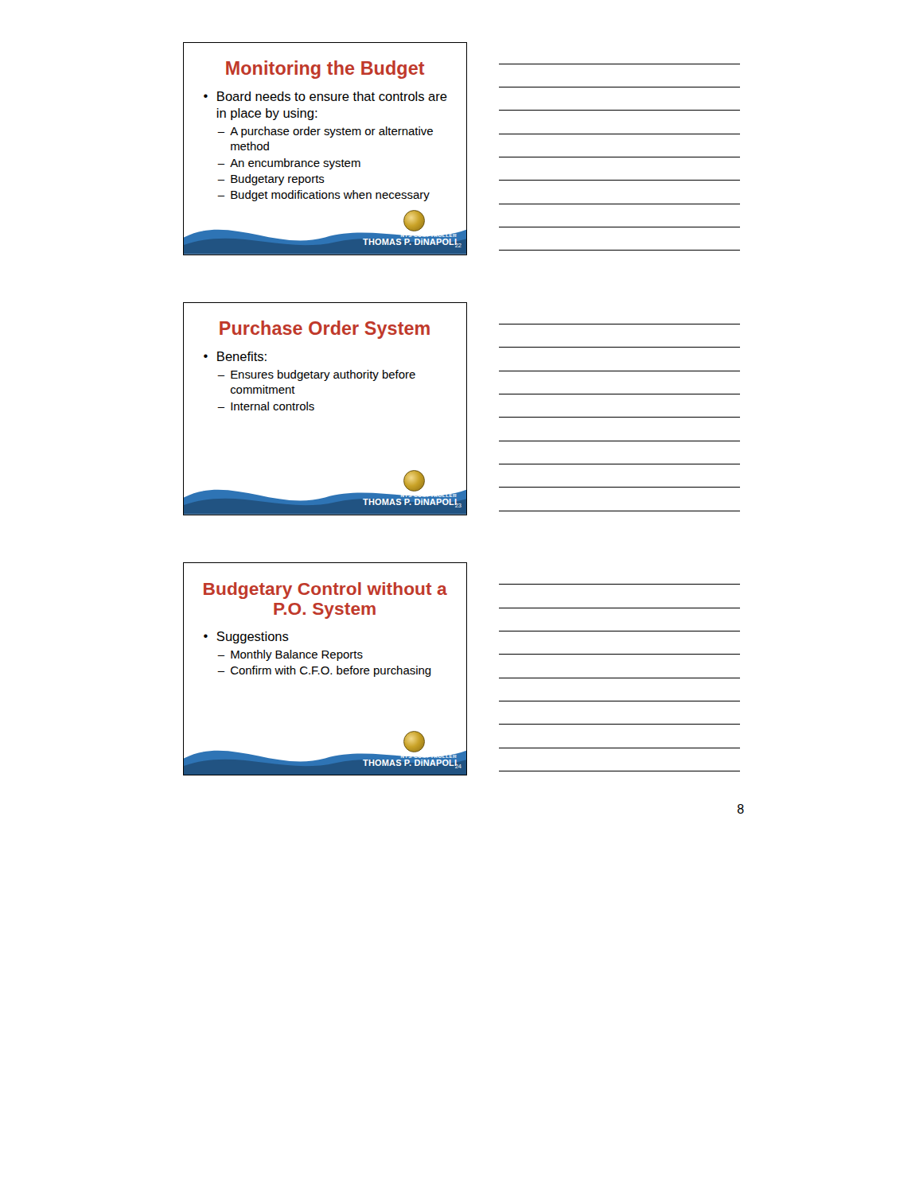Monitoring the Budget
Board needs to ensure that controls are in place by using:
A purchase order system or alternative method
An encumbrance system
Budgetary reports
Budget modifications when necessary
NYS COMPTROLLER
THOMAS P. DiNAPOLI
22
Purchase Order System
Benefits:
Ensures budgetary authority before commitment
Internal controls
NYS COMPTROLLER
THOMAS P. DiNAPOLI
23
Budgetary Control without a
P.O. System
Suggestions
Monthly Balance Reports
Confirm with C.F.O. before purchasing
NYS COMPTROLLER
THOMAS P. DiNAPOLI
24
8